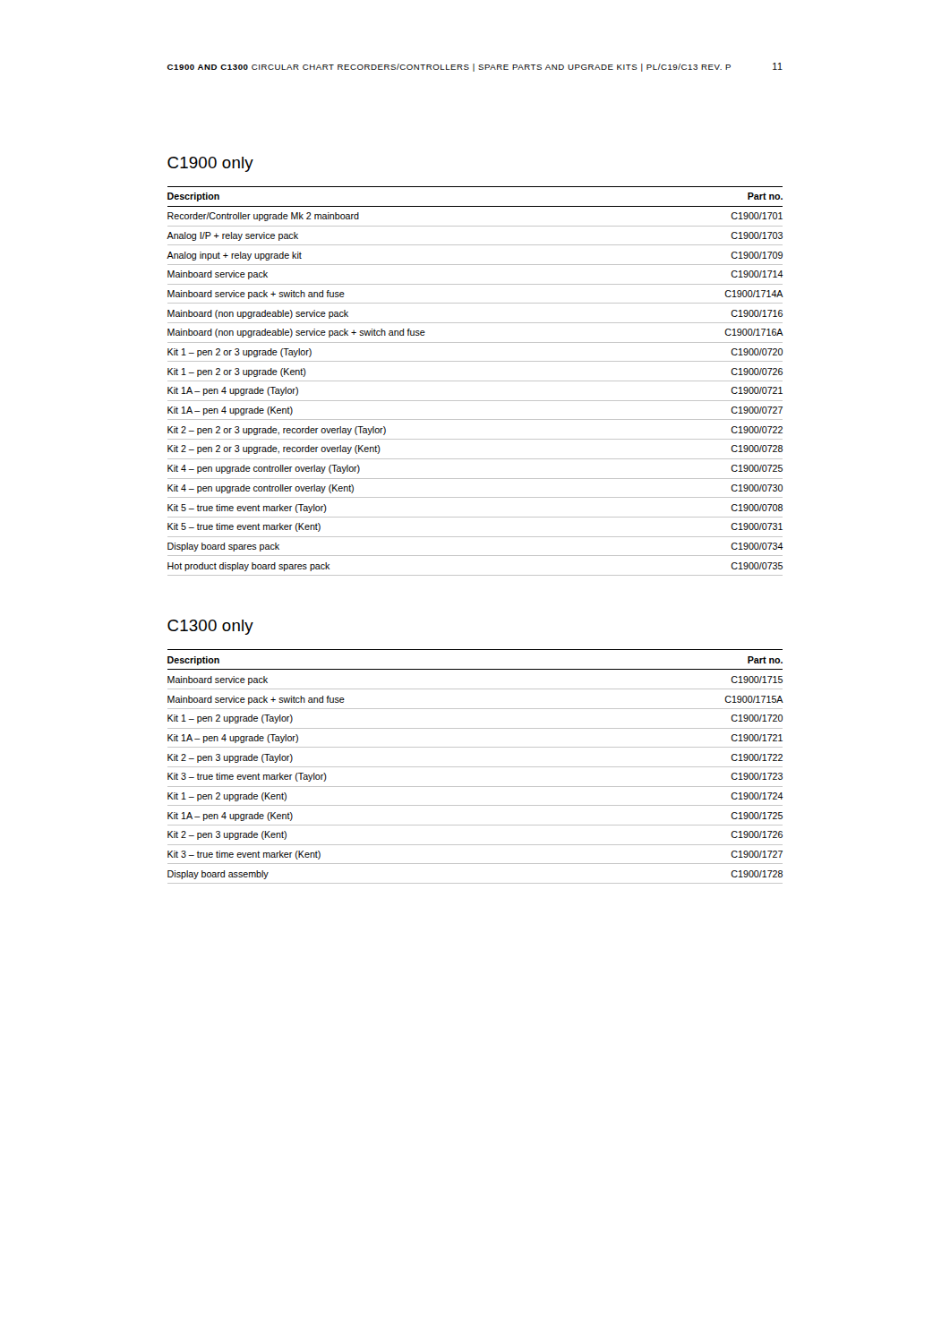C1900 AND C1300 CIRCULAR CHART RECORDERS/CONTROLLERS | SPARE PARTS AND UPGRADE KITS | PL/C19/C13 REV. P
11
C1900 only
| Description | Part no. |
| --- | --- |
| Recorder/Controller upgrade Mk 2 mainboard | C1900/1701 |
| Analog I/P + relay service pack | C1900/1703 |
| Analog input + relay upgrade kit | C1900/1709 |
| Mainboard service pack | C1900/1714 |
| Mainboard service pack + switch and fuse | C1900/1714A |
| Mainboard (non upgradeable) service pack | C1900/1716 |
| Mainboard (non upgradeable) service pack + switch and fuse | C1900/1716A |
| Kit 1 – pen 2 or 3 upgrade (Taylor) | C1900/0720 |
| Kit 1 – pen 2 or 3 upgrade (Kent) | C1900/0726 |
| Kit 1A – pen 4 upgrade (Taylor) | C1900/0721 |
| Kit 1A – pen 4 upgrade (Kent) | C1900/0727 |
| Kit 2 – pen 2 or 3 upgrade, recorder overlay (Taylor) | C1900/0722 |
| Kit 2 – pen 2 or 3 upgrade, recorder overlay (Kent) | C1900/0728 |
| Kit 4 – pen upgrade controller overlay (Taylor) | C1900/0725 |
| Kit 4 – pen upgrade controller overlay (Kent) | C1900/0730 |
| Kit 5 – true time event marker (Taylor) | C1900/0708 |
| Kit 5 – true time event marker (Kent) | C1900/0731 |
| Display board spares pack | C1900/0734 |
| Hot product display board spares pack | C1900/0735 |
C1300 only
| Description | Part no. |
| --- | --- |
| Mainboard service pack | C1900/1715 |
| Mainboard service pack + switch and fuse | C1900/1715A |
| Kit 1 – pen 2 upgrade (Taylor) | C1900/1720 |
| Kit 1A – pen 4 upgrade (Taylor) | C1900/1721 |
| Kit 2 – pen 3 upgrade (Taylor) | C1900/1722 |
| Kit 3 – true time event marker (Taylor) | C1900/1723 |
| Kit 1 – pen 2 upgrade (Kent) | C1900/1724 |
| Kit 1A – pen 4 upgrade (Kent) | C1900/1725 |
| Kit 2 – pen 3 upgrade (Kent) | C1900/1726 |
| Kit 3 – true time event marker (Kent) | C1900/1727 |
| Display board assembly | C1900/1728 |